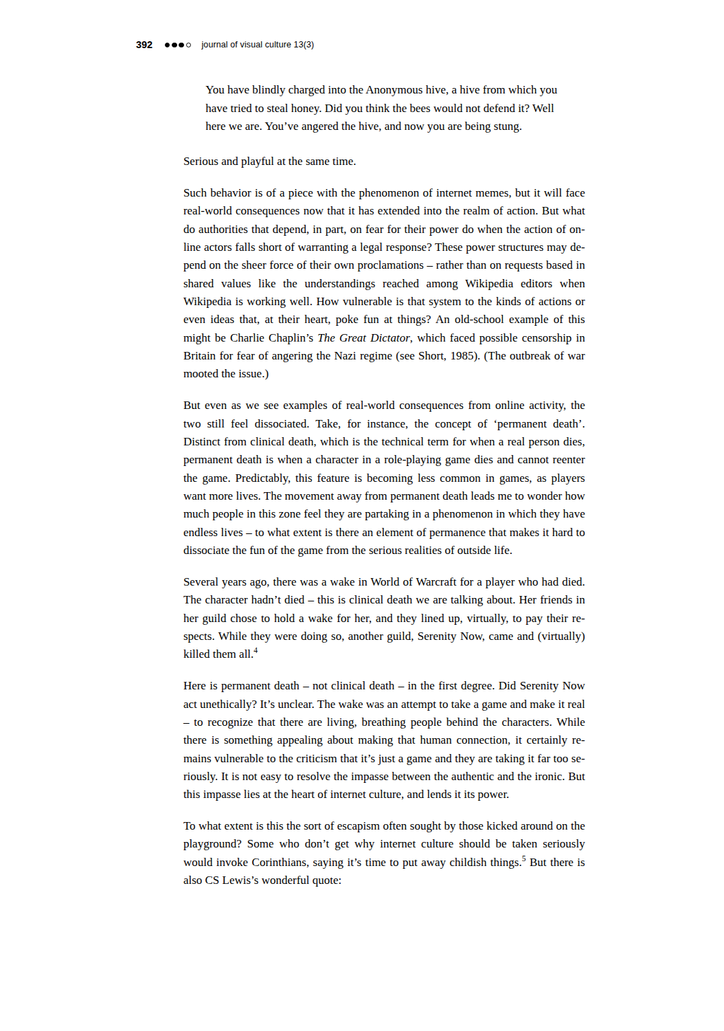392 journal of visual culture 13(3)
You have blindly charged into the Anonymous hive, a hive from which you have tried to steal honey. Did you think the bees would not defend it? Well here we are. You’ve angered the hive, and now you are being stung.
Serious and playful at the same time.
Such behavior is of a piece with the phenomenon of internet memes, but it will face real-world consequences now that it has extended into the realm of action. But what do authorities that depend, in part, on fear for their power do when the action of online actors falls short of warranting a legal response? These power structures may depend on the sheer force of their own proclamations – rather than on requests based in shared values like the understandings reached among Wikipedia editors when Wikipedia is working well. How vulnerable is that system to the kinds of actions or even ideas that, at their heart, poke fun at things? An old-school example of this might be Charlie Chaplin’s The Great Dictator, which faced possible censorship in Britain for fear of angering the Nazi regime (see Short, 1985). (The outbreak of war mooted the issue.)
But even as we see examples of real-world consequences from online activity, the two still feel dissociated. Take, for instance, the concept of ‘permanent death’. Distinct from clinical death, which is the technical term for when a real person dies, permanent death is when a character in a role-playing game dies and cannot reenter the game. Predictably, this feature is becoming less common in games, as players want more lives. The movement away from permanent death leads me to wonder how much people in this zone feel they are partaking in a phenomenon in which they have endless lives – to what extent is there an element of permanence that makes it hard to dissociate the fun of the game from the serious realities of outside life.
Several years ago, there was a wake in World of Warcraft for a player who had died. The character hadn’t died – this is clinical death we are talking about. Her friends in her guild chose to hold a wake for her, and they lined up, virtually, to pay their respects. While they were doing so, another guild, Serenity Now, came and (virtually) killed them all.4
Here is permanent death – not clinical death – in the first degree. Did Serenity Now act unethically? It’s unclear. The wake was an attempt to take a game and make it real – to recognize that there are living, breathing people behind the characters. While there is something appealing about making that human connection, it certainly remains vulnerable to the criticism that it’s just a game and they are taking it far too seriously. It is not easy to resolve the impasse between the authentic and the ironic. But this impasse lies at the heart of internet culture, and lends it its power.
To what extent is this the sort of escapism often sought by those kicked around on the playground? Some who don’t get why internet culture should be taken seriously would invoke Corinthians, saying it’s time to put away childish things.5 But there is also CS Lewis’s wonderful quote: